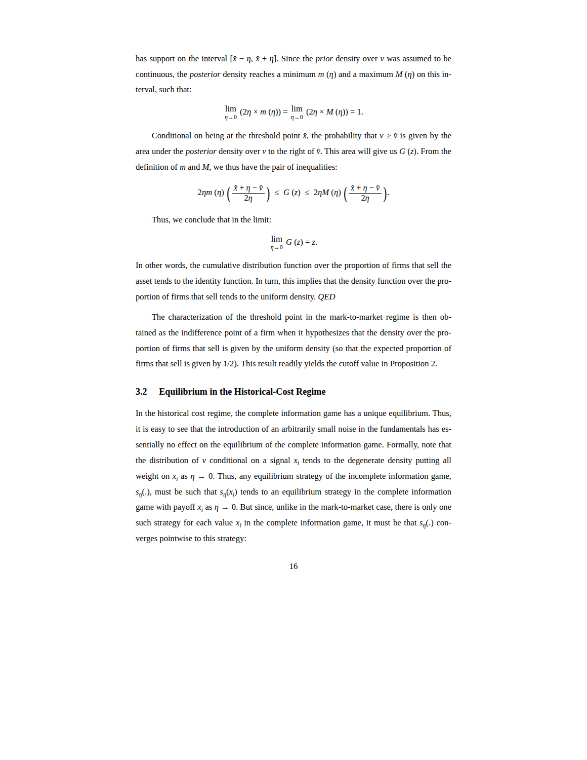has support on the interval [x̂ − η, x̂ + η]. Since the prior density over v was assumed to be continuous, the posterior density reaches a minimum m (η) and a maximum M (η) on this interval, such that:
lim η→0 (2η × m (η)) = lim η→0 (2η × M (η)) = 1.
Conditional on being at the threshold point x̂, the probability that v ≥ v̂ is given by the area under the posterior density over v to the right of v̂. This area will give us G (z). From the definition of m and M, we thus have the pair of inequalities:
2ηm (η) (x̂ + η − v̂2η) ≤ G (z) ≤ 2ηM (η) (x̂ + η − v̂2η).
Thus, we conclude that in the limit:
lim η→0 G (z) = z.
In other words, the cumulative distribution function over the proportion of firms that sell the asset tends to the identity function. In turn, this implies that the density function over the proportion of firms that sell tends to the uniform density. QED
The characterization of the threshold point in the mark-to-market regime is then obtained as the indifference point of a firm when it hypothesizes that the density over the proportion of firms that sell is given by the uniform density (so that the expected proportion of firms that sell is given by 1/2). This result readily yields the cutoff value in Proposition 2.
3.2 Equilibrium in the Historical-Cost Regime
In the historical cost regime, the complete information game has a unique equilibrium. Thus, it is easy to see that the introduction of an arbitrarily small noise in the fundamentals has essentially no effect on the equilibrium of the complete information game. Formally, note that the distribution of v conditional on a signal xi tends to the degenerate density putting all weight on xi as η → 0. Thus, any equilibrium strategy of the incomplete information game, sη(.), must be such that sη(xi) tends to an equilibrium strategy in the complete information game with payoff xi as η → 0. But since, unlike in the mark-to-market case, there is only one such strategy for each value xi in the complete information game, it must be that sη(.) converges pointwise to this strategy:
16